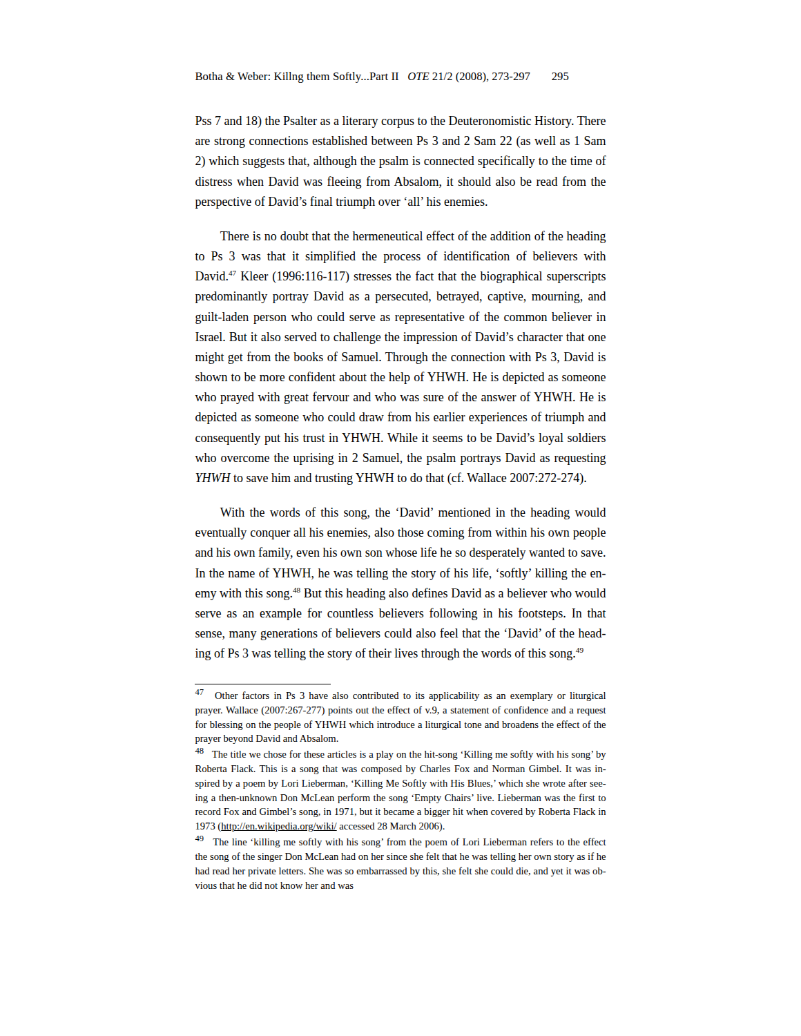Botha & Weber: Killng them Softly...Part II OTE 21/2 (2008), 273-297 295
Pss 7 and 18) the Psalter as a literary corpus to the Deuteronomistic History. There are strong connections established between Ps 3 and 2 Sam 22 (as well as 1 Sam 2) which suggests that, although the psalm is connected specifically to the time of distress when David was fleeing from Absalom, it should also be read from the perspective of David’s final triumph over ‘all’ his enemies.
There is no doubt that the hermeneutical effect of the addition of the heading to Ps 3 was that it simplified the process of identification of believers with David.47 Kleer (1996:116-117) stresses the fact that the biographical superscripts predominantly portray David as a persecuted, betrayed, captive, mourning, and guilt-laden person who could serve as representative of the common believer in Israel. But it also served to challenge the impression of David’s character that one might get from the books of Samuel. Through the connection with Ps 3, David is shown to be more confident about the help of YHWH. He is depicted as someone who prayed with great fervour and who was sure of the answer of YHWH. He is depicted as someone who could draw from his earlier experiences of triumph and consequently put his trust in YHWH. While it seems to be David’s loyal soldiers who overcome the uprising in 2 Samuel, the psalm portrays David as requesting YHWH to save him and trusting YHWH to do that (cf. Wallace 2007:272-274).
With the words of this song, the ‘David’ mentioned in the heading would eventually conquer all his enemies, also those coming from within his own people and his own family, even his own son whose life he so desperately wanted to save. In the name of YHWH, he was telling the story of his life, ‘softly’ killing the enemy with this song.48 But this heading also defines David as a believer who would serve as an example for countless believers following in his footsteps. In that sense, many generations of believers could also feel that the ‘David’ of the heading of Ps 3 was telling the story of their lives through the words of this song.49
47 Other factors in Ps 3 have also contributed to its applicability as an exemplary or liturgical prayer. Wallace (2007:267-277) points out the effect of v.9, a statement of confidence and a request for blessing on the people of YHWH which introduce a liturgical tone and broadens the effect of the prayer beyond David and Absalom.
48 The title we chose for these articles is a play on the hit-song ‘Killing me softly with his song’ by Roberta Flack. This is a song that was composed by Charles Fox and Norman Gimbel. It was inspired by a poem by Lori Lieberman, ‘Killing Me Softly with His Blues,’ which she wrote after seeing a then-unknown Don McLean perform the song ‘Empty Chairs’ live. Lieberman was the first to record Fox and Gimbel’s song, in 1971, but it became a bigger hit when covered by Roberta Flack in 1973 (http://en.wikipedia.org/wiki/ accessed 28 March 2006).
49 The line ‘killing me softly with his song’ from the poem of Lori Lieberman refers to the effect the song of the singer Don McLean had on her since she felt that he was telling her own story as if he had read her private letters. She was so embarrassed by this, she felt she could die, and yet it was obvious that he did not know her and was